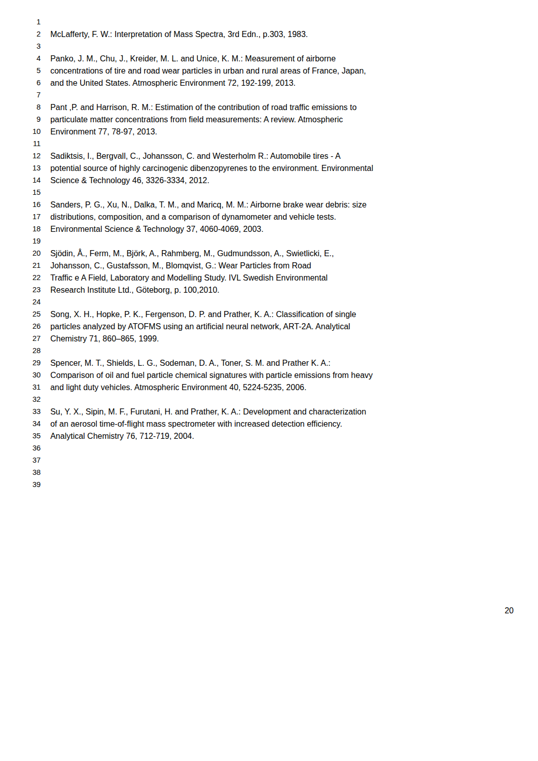McLafferty, F. W.: Interpretation of Mass Spectra, 3rd Edn., p.303, 1983.
Panko, J. M., Chu, J., Kreider, M. L. and Unice, K. M.: Measurement of airborne
concentrations of tire and road wear particles in urban and rural areas of France, Japan,
and the United States. Atmospheric Environment 72, 192-199, 2013.
Pant ,P. and Harrison, R. M.: Estimation of the contribution of road traffic emissions to
particulate matter concentrations from field measurements: A review. Atmospheric
Environment 77, 78-97, 2013.
Sadiktsis, I., Bergvall, C., Johansson, C. and Westerholm R.: Automobile tires - A
potential source of highly carcinogenic dibenzopyrenes to the environment. Environmental
Science & Technology 46, 3326-3334, 2012.
Sanders, P. G., Xu, N., Dalka, T. M., and Maricq, M. M.: Airborne brake wear debris: size
distributions, composition, and a comparison of dynamometer and vehicle tests.
Environmental Science & Technology 37, 4060-4069, 2003.
Sjödin, Å., Ferm, M., Björk, A., Rahmberg, M., Gudmundsson, A., Swietlicki, E.,
Johansson, C., Gustafsson, M., Blomqvist, G.: Wear Particles from Road
Traffic e A Field, Laboratory and Modelling Study. IVL Swedish Environmental
Research Institute Ltd., Göteborg, p. 100,2010.
Song, X. H., Hopke, P. K., Fergenson, D. P. and Prather, K. A.: Classification of single
particles analyzed by ATOFMS using an artificial neural network, ART-2A. Analytical
Chemistry 71, 860–865, 1999.
Spencer, M. T., Shields, L. G., Sodeman, D. A., Toner, S. M. and Prather K. A.:
Comparison of oil and fuel particle chemical signatures with particle emissions from heavy
and light duty vehicles. Atmospheric Environment 40, 5224-5235, 2006.
Su, Y. X., Sipin, M. F., Furutani, H. and Prather, K. A.: Development and characterization
of an aerosol time-of-flight mass spectrometer with increased detection efficiency.
Analytical Chemistry 76, 712-719, 2004.
20